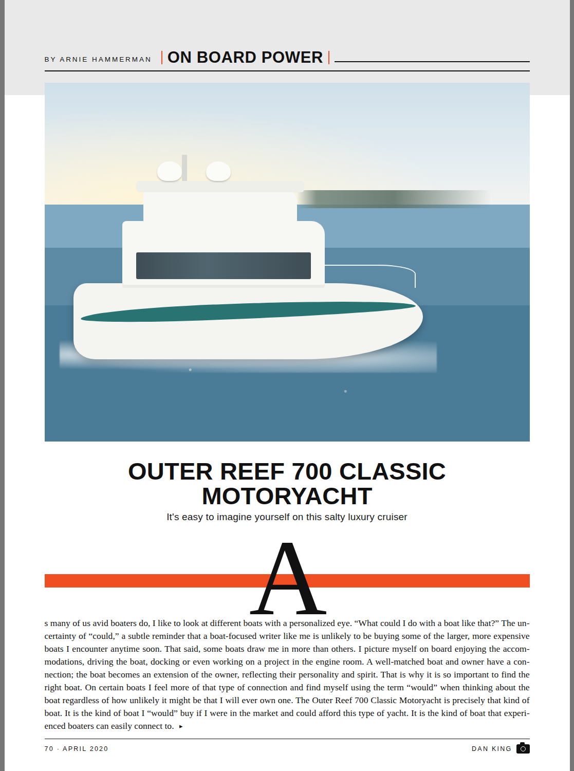BY ARNIE HAMMERMAN
ON BOARD POWER
Outer Reef 700 Classic Motoryacht
It's easy to imagine yourself on this salty luxury cruiser
A
s many of us avid boaters do, I like to look at different boats with a personalized eye. “What could I do with a boat like that?” The uncertainty of “could,” a subtle reminder that a boat-focused writer like me is unlikely to be buying some of the larger, more expensive boats I encounter anytime soon. That said, some boats draw me in more than others. I picture myself on board enjoying the accommodations, driving the boat, docking or even working on a project in the engine room. A well-matched boat and owner have a connection; the boat becomes an extension of the owner, reflecting their personality and spirit. That is why it is so important to find the right boat. On certain boats I feel more of that type of connection and find myself using the term “would” when thinking about the boat regardless of how unlikely it might be that I will ever own one. The Outer Reef 700 Classic Motoryacht is precisely that kind of boat. It is the kind of boat I “would” buy if I were in the market and could afford this type of yacht. It is the kind of boat that experienced boaters can easily connect to. ▸
70 · April 2020
Dan King